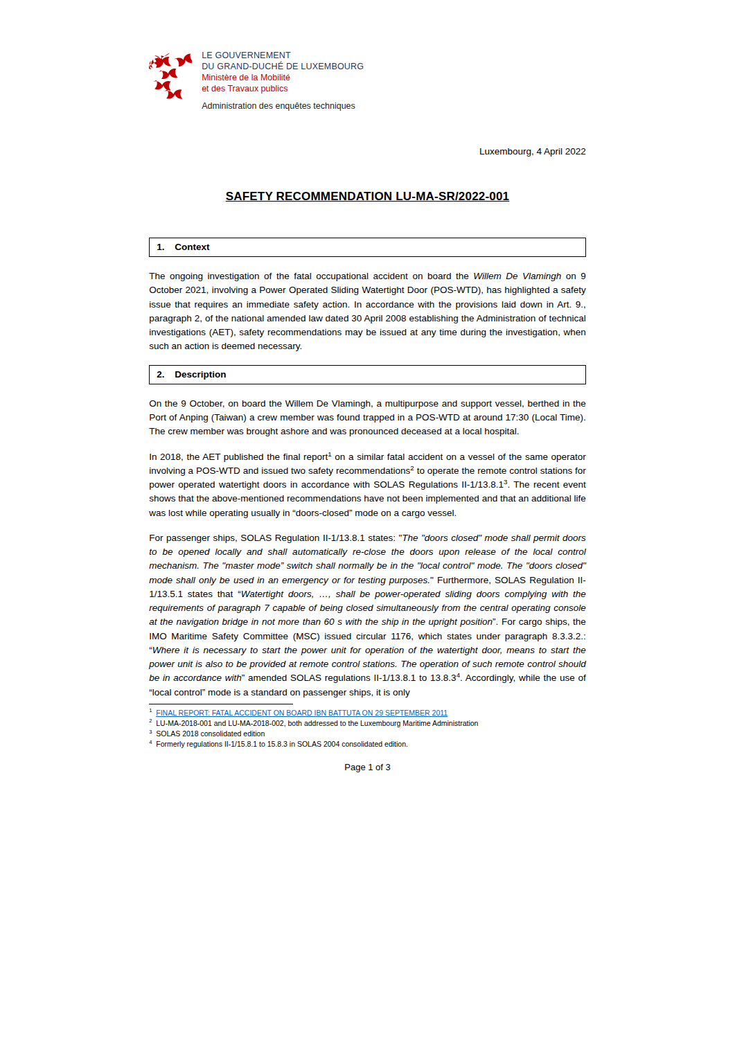LE GOUVERNEMENT
DU GRAND-DUCHÉ DE LUXEMBOURG
Ministère de la Mobilité
et des Travaux publics
Administration des enquêtes techniques
Luxembourg, 4 April 2022
SAFETY RECOMMENDATION LU-MA-SR/2022-001
1. Context
The ongoing investigation of the fatal occupational accident on board the Willem De Vlamingh on 9 October 2021, involving a Power Operated Sliding Watertight Door (POS-WTD), has highlighted a safety issue that requires an immediate safety action. In accordance with the provisions laid down in Art. 9., paragraph 2, of the national amended law dated 30 April 2008 establishing the Administration of technical investigations (AET), safety recommendations may be issued at any time during the investigation, when such an action is deemed necessary.
2. Description
On the 9 October, on board the Willem De Vlamingh, a multipurpose and support vessel, berthed in the Port of Anping (Taiwan) a crew member was found trapped in a POS-WTD at around 17:30 (Local Time). The crew member was brought ashore and was pronounced deceased at a local hospital.
In 2018, the AET published the final report1 on a similar fatal accident on a vessel of the same operator involving a POS-WTD and issued two safety recommendations2 to operate the remote control stations for power operated watertight doors in accordance with SOLAS Regulations II-1/13.8.13. The recent event shows that the above-mentioned recommendations have not been implemented and that an additional life was lost while operating usually in “doors-closed” mode on a cargo vessel.
For passenger ships, SOLAS Regulation II-1/13.8.1 states: "The "doors closed" mode shall permit doors to be opened locally and shall automatically re-close the doors upon release of the local control mechanism. The "master mode” switch shall normally be in the "local control" mode. The "doors closed" mode shall only be used in an emergency or for testing purposes." Furthermore, SOLAS Regulation II-1/13.5.1 states that “Watertight doors, …, shall be power-operated sliding doors complying with the requirements of paragraph 7 capable of being closed simultaneously from the central operating console at the navigation bridge in not more than 60 s with the ship in the upright position”. For cargo ships, the IMO Maritime Safety Committee (MSC) issued circular 1176, which states under paragraph 8.3.3.2.: “Where it is necessary to start the power unit for operation of the watertight door, means to start the power unit is also to be provided at remote control stations. The operation of such remote control should be in accordance with” amended SOLAS regulations II-1/13.8.1 to 13.8.34. Accordingly, while the use of “local control” mode is a standard on passenger ships, it is only
1 FINAL REPORT: FATAL ACCIDENT ON BOARD IBN BATTUTA ON 29 SEPTEMBER 2011
2 LU-MA-2018-001 and LU-MA-2018-002, both addressed to the Luxembourg Maritime Administration
3 SOLAS 2018 consolidated edition
4 Formerly regulations II-1/15.8.1 to 15.8.3 in SOLAS 2004 consolidated edition.
Page 1 of 3